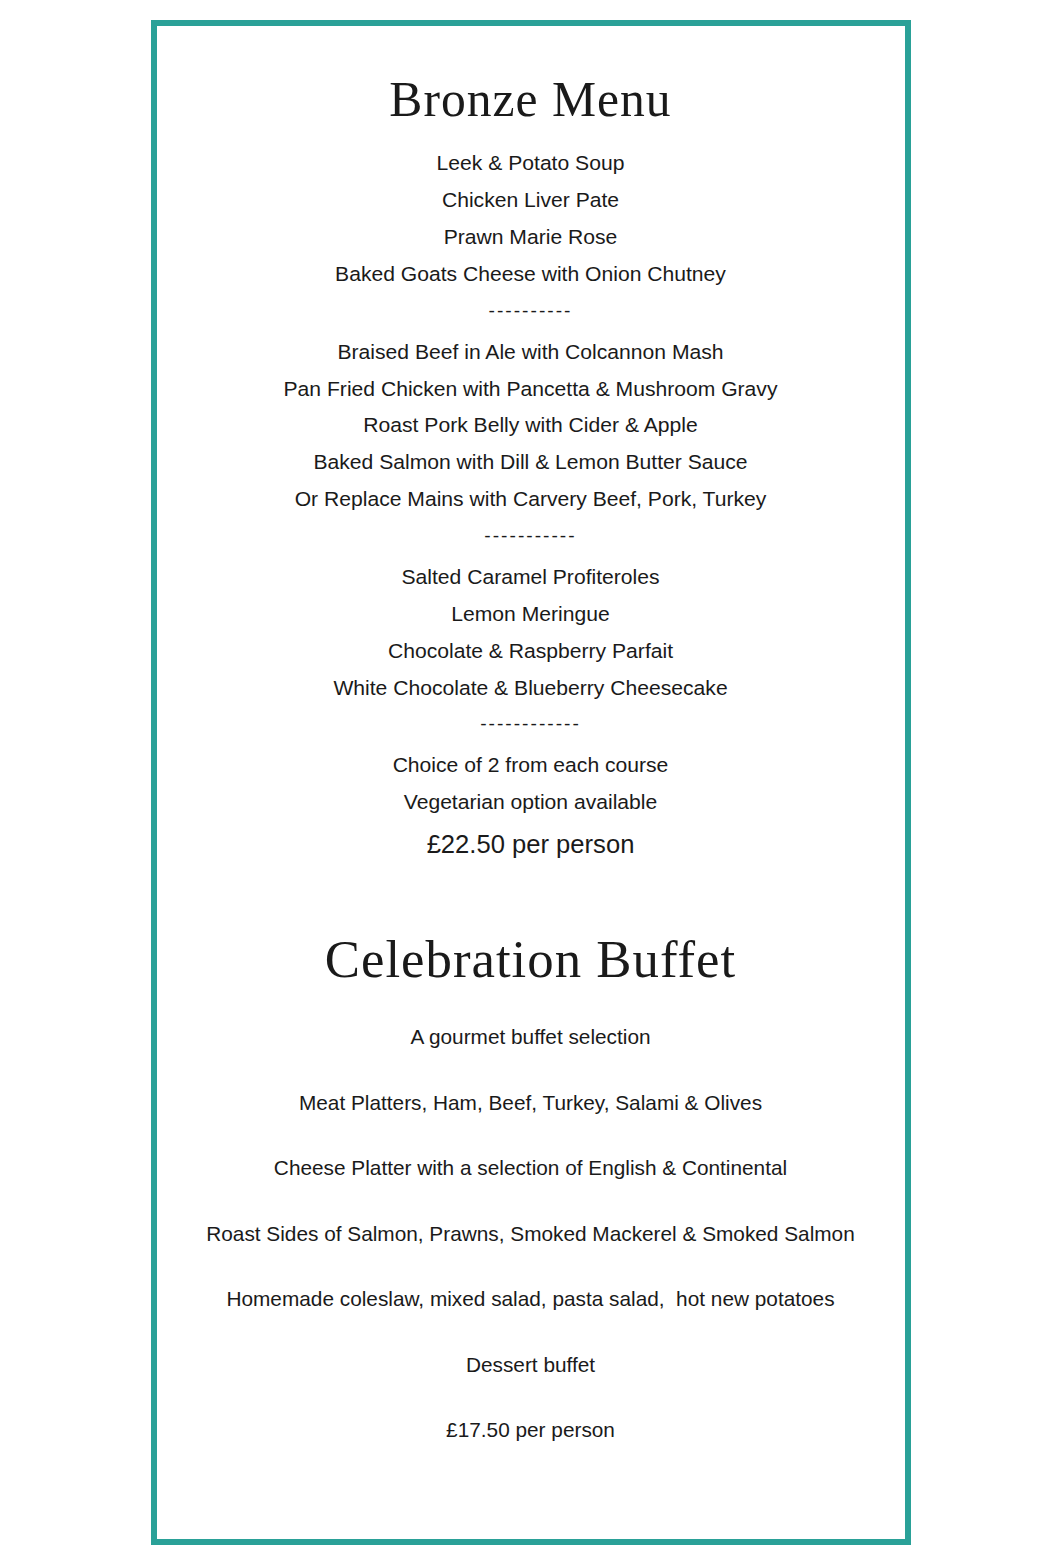Bronze Menu
Leek & Potato Soup
Chicken Liver Pate
Prawn Marie Rose
Baked Goats Cheese with Onion Chutney
----------
Braised Beef in Ale with Colcannon Mash
Pan Fried Chicken with Pancetta & Mushroom Gravy
Roast Pork Belly with Cider & Apple
Baked Salmon with Dill & Lemon Butter Sauce
Or Replace Mains with Carvery Beef, Pork, Turkey
-----------
Salted Caramel Profiteroles
Lemon Meringue
Chocolate & Raspberry Parfait
White Chocolate & Blueberry Cheesecake
------------
Choice of 2 from each course
Vegetarian option available
£22.50 per person
Celebration Buffet
A gourmet buffet selection
Meat Platters, Ham, Beef, Turkey, Salami & Olives
Cheese Platter with a selection of English & Continental
Roast Sides of Salmon, Prawns, Smoked Mackerel & Smoked Salmon
Homemade coleslaw, mixed salad, pasta salad, hot new potatoes
Dessert buffet
£17.50 per person